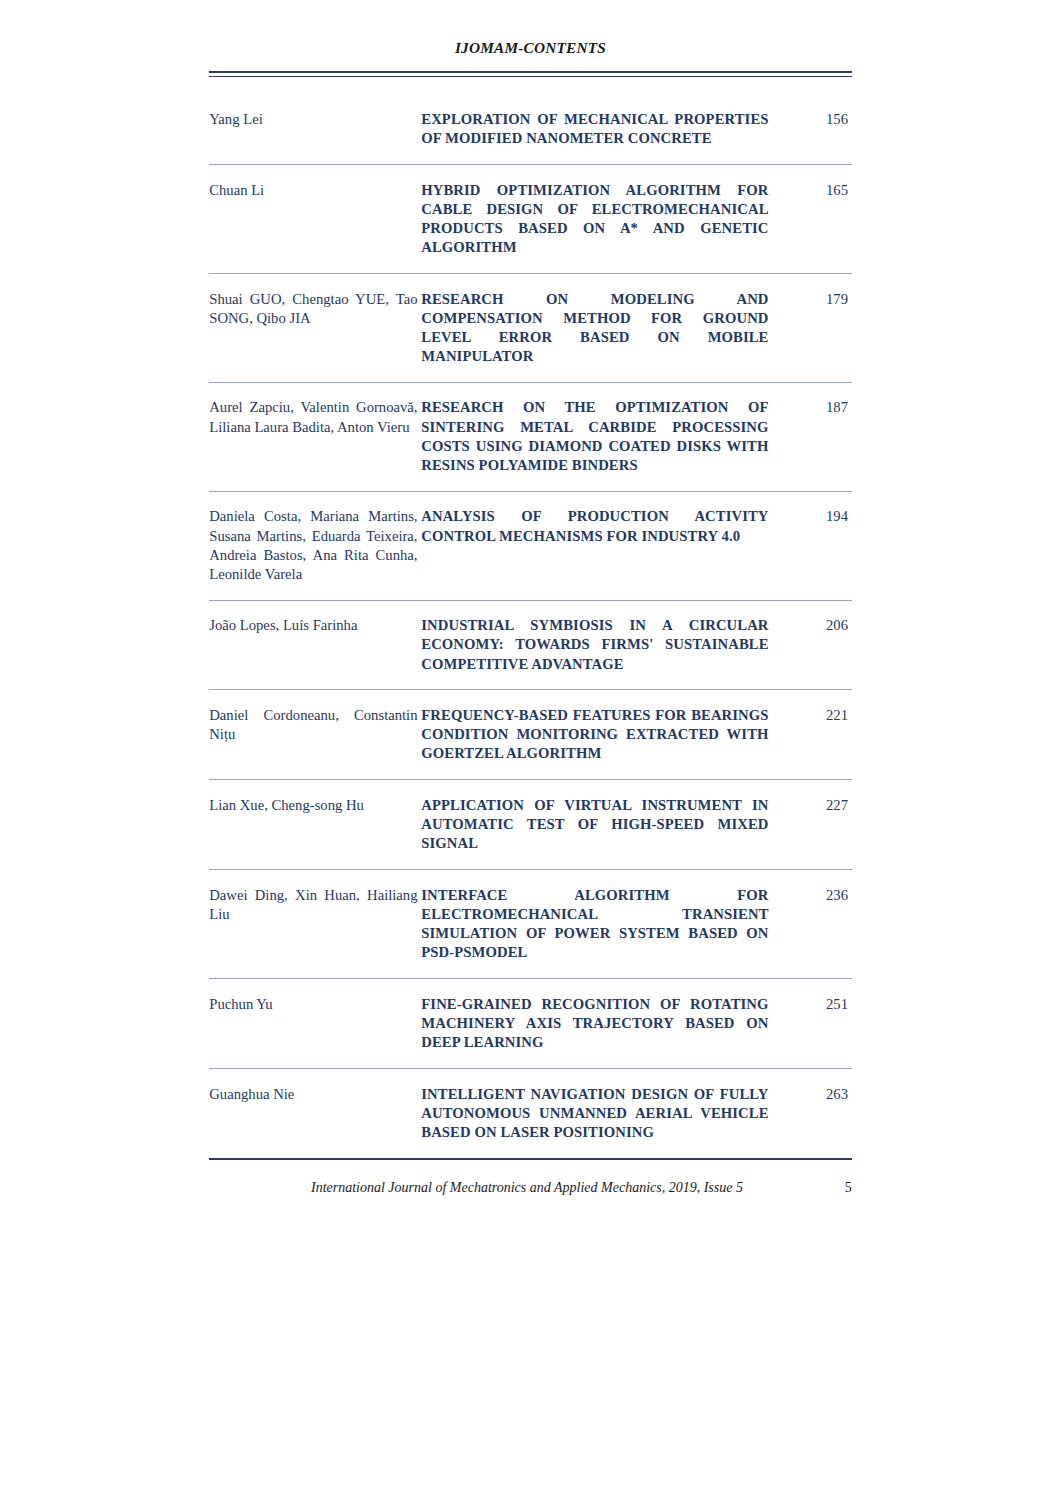IJOMAM-CONTENTS
| Yang Lei | Exploration of Mechanical Properties of Modified Nanometer Concrete | 156 |
| Chuan Li | Hybrid Optimization Algorithm for Cable Design of Electromechanical Products Based on A* and Genetic Algorithm | 165 |
| Shuai GUO, Chengtao YUE, Tao SONG, Qibo JIA | Research on Modeling and Compensation Method for Ground Level Error Based on Mobile Manipulator | 179 |
| Aurel Zapciu, Valentin Gornoavă, Liliana Laura Badita, Anton Vieru | Research on the Optimization of Sintering Metal Carbide Processing Costs Using Diamond Coated Disks with Resins Polyamide Binders | 187 |
| Daniela Costa, Mariana Martins, Susana Martins, Eduarda Teixeira, Andreia Bastos, Ana Rita Cunha, Leonilde Varela | Analysis of Production Activity Control Mechanisms for Industry 4.0 | 194 |
| João Lopes, Luís Farinha | Industrial Symbiosis in a Circular Economy: Towards Firms' Sustainable Competitive Advantage | 206 |
| Daniel Cordoneanu, Constantin Nițu | Frequency-Based Features for Bearings Condition Monitoring Extracted with Goertzel Algorithm | 221 |
| Lian Xue, Cheng-song Hu | Application of Virtual Instrument in Automatic Test of High-Speed Mixed Signal | 227 |
| Dawei Ding, Xin Huan, Hailiang Liu | Interface Algorithm for Electromechanical Transient Simulation of Power System Based on PSD-PSModel | 236 |
| Puchun Yu | Fine-Grained Recognition of Rotating Machinery Axis Trajectory Based on Deep Learning | 251 |
| Guanghua Nie | Intelligent Navigation Design of Fully Autonomous Unmanned Aerial Vehicle Based on Laser Positioning | 263 |
International Journal of Mechatronics and Applied Mechanics, 2019, Issue 5 5